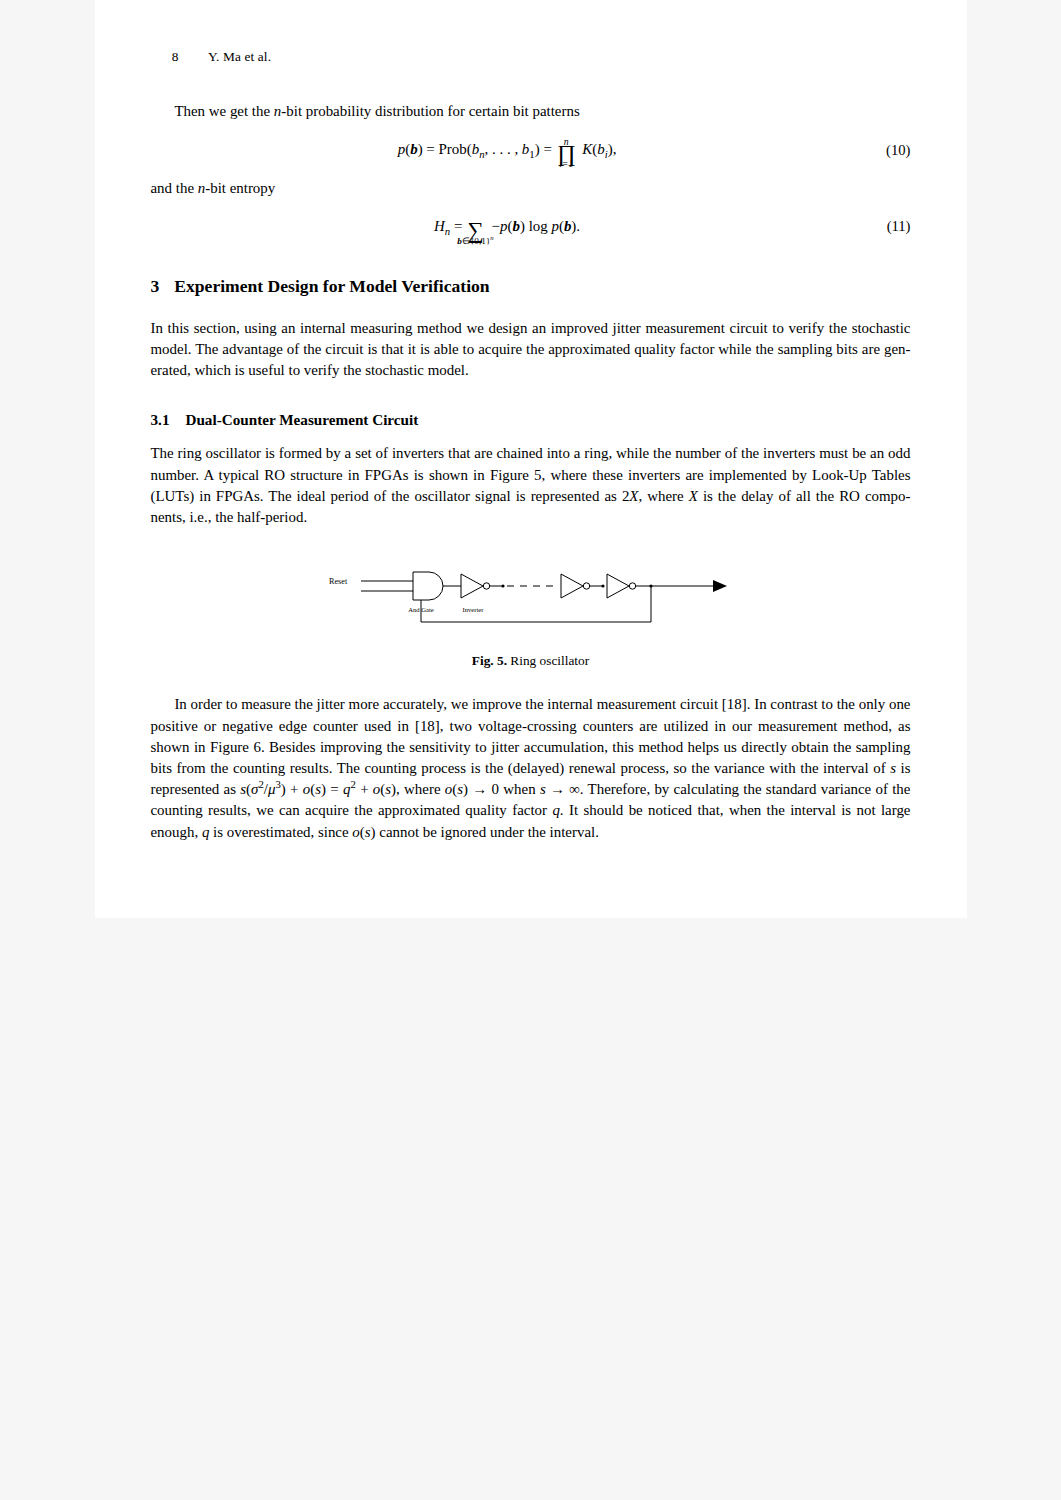8 Y. Ma et al.
Then we get the n-bit probability distribution for certain bit patterns
p(b) = Prob(bn, . . . , b1) = ∏ni=1 K(bi),
(10)
and the n-bit entropy
Hn = ∑b∈{0,1}n −p(b) log p(b).
(11)
3 Experiment Design for Model Verification
In this section, using an internal measuring method we design an improved jitter measurement circuit to verify the stochastic model. The advantage of the circuit is that it is able to acquire the approximated quality factor while the sampling bits are generated, which is useful to verify the stochastic model.
3.1 Dual-Counter Measurement Circuit
The ring oscillator is formed by a set of inverters that are chained into a ring, while the number of the inverters must be an odd number. A typical RO structure in FPGAs is shown in Figure 5, where these inverters are implemented by Look-Up Tables (LUTs) in FPGAs. The ideal period of the oscillator signal is represented as 2X, where X is the delay of all the RO components, i.e., the half-period.
Reset And Gate Inverter
Fig. 5. Ring oscillator
In order to measure the jitter more accurately, we improve the internal measurement circuit [18]. In contrast to the only one positive or negative edge counter used in [18], two voltage-crossing counters are utilized in our measurement method, as shown in Figure 6. Besides improving the sensitivity to jitter accumulation, this method helps us directly obtain the sampling bits from the counting results. The counting process is the (delayed) renewal process, so the variance with the interval of s is represented as s(σ2/μ3) + o(s) = q2 + o(s), where o(s) → 0 when s → ∞. Therefore, by calculating the standard variance of the counting results, we can acquire the approximated quality factor q. It should be noticed that, when the interval is not large enough, q is overestimated, since o(s) cannot be ignored under the interval.